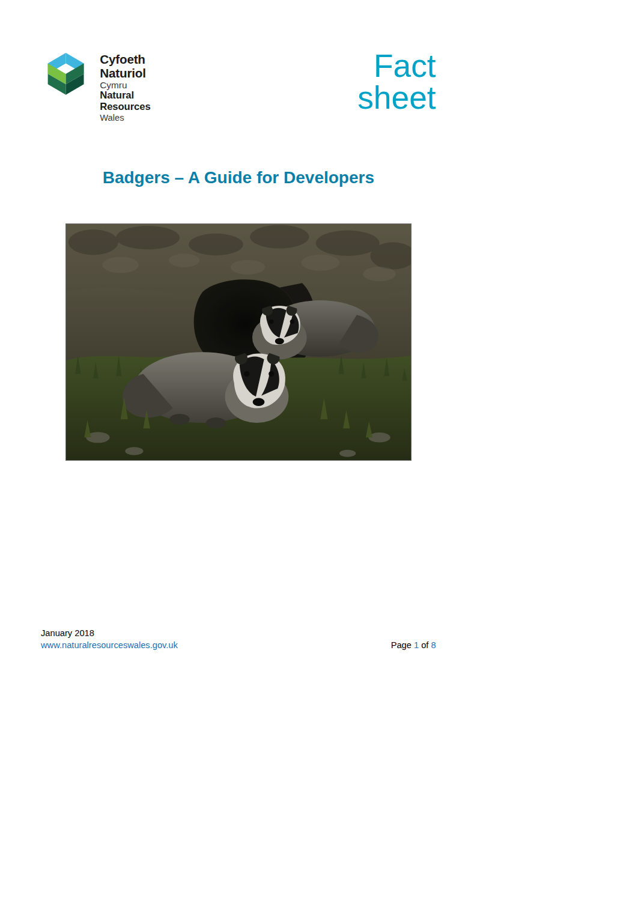Cyfoeth
Naturiol
Cymru
Natural
Resources
Wales
Fact
sheet
Badgers – A Guide for Developers
January 2018
www.naturalresourceswales.gov.uk
Page 1 of 8